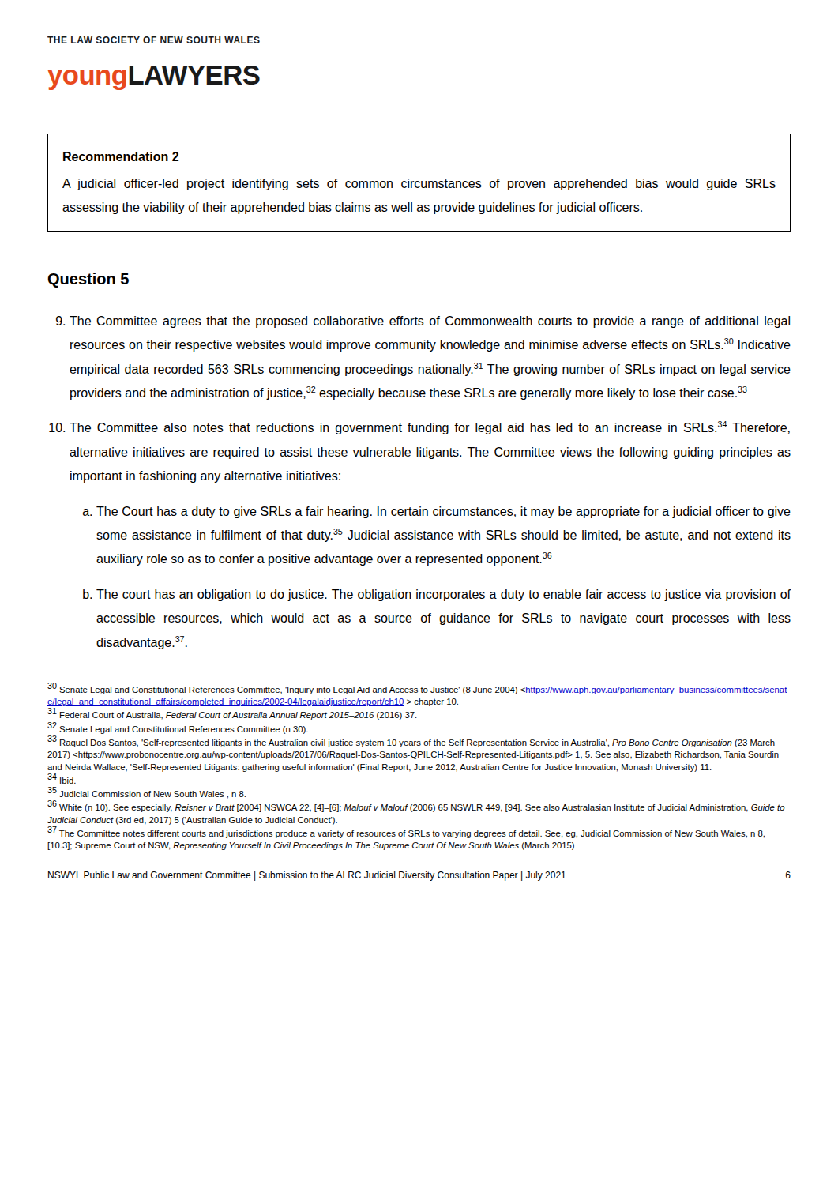THE LAW SOCIETY OF NEW SOUTH WALES
young LAWYERS
Recommendation 2
A judicial officer-led project identifying sets of common circumstances of proven apprehended bias would guide SRLs assessing the viability of their apprehended bias claims as well as provide guidelines for judicial officers.
Question 5
The Committee agrees that the proposed collaborative efforts of Commonwealth courts to provide a range of additional legal resources on their respective websites would improve community knowledge and minimise adverse effects on SRLs.30 Indicative empirical data recorded 563 SRLs commencing proceedings nationally.31 The growing number of SRLs impact on legal service providers and the administration of justice,32 especially because these SRLs are generally more likely to lose their case.33
The Committee also notes that reductions in government funding for legal aid has led to an increase in SRLs.34 Therefore, alternative initiatives are required to assist these vulnerable litigants. The Committee views the following guiding principles as important in fashioning any alternative initiatives:
The Court has a duty to give SRLs a fair hearing. In certain circumstances, it may be appropriate for a judicial officer to give some assistance in fulfilment of that duty.35 Judicial assistance with SRLs should be limited, be astute, and not extend its auxiliary role so as to confer a positive advantage over a represented opponent.36
The court has an obligation to do justice. The obligation incorporates a duty to enable fair access to justice via provision of accessible resources, which would act as a source of guidance for SRLs to navigate court processes with less disadvantage.37.
30 Senate Legal and Constitutional References Committee, 'Inquiry into Legal Aid and Access to Justice' (8 June 2004) <https://www.aph.gov.au/parliamentary_business/committees/senate/legal_and_constitutional_affairs/completed_inquiries/2002-04/legalaidjustice/report/ch10 > chapter 10.
31 Federal Court of Australia, Federal Court of Australia Annual Report 2015–2016 (2016) 37.
32 Senate Legal and Constitutional References Committee (n 30).
33 Raquel Dos Santos, 'Self-represented litigants in the Australian civil justice system 10 years of the Self Representation Service in Australia', Pro Bono Centre Organisation (23 March 2017) <https://www.probonocentre.org.au/wp-content/uploads/2017/06/Raquel-Dos-Santos-QPILCH-Self-Represented-Litigants.pdf> 1, 5. See also, Elizabeth Richardson, Tania Sourdin and Neirda Wallace, 'Self-Represented Litigants: gathering useful information' (Final Report, June 2012, Australian Centre for Justice Innovation, Monash University) 11.
34 Ibid.
35 Judicial Commission of New South Wales , n 8.
36 White (n 10). See especially, Reisner v Bratt [2004] NSWCA 22, [4]–[6]; Malouf v Malouf (2006) 65 NSWLR 449, [94]. See also Australasian Institute of Judicial Administration, Guide to Judicial Conduct (3rd ed, 2017) 5 ('Australian Guide to Judicial Conduct').
37 The Committee notes different courts and jurisdictions produce a variety of resources of SRLs to varying degrees of detail. See, eg, Judicial Commission of New South Wales, n 8, [10.3]; Supreme Court of NSW, Representing Yourself In Civil Proceedings In The Supreme Court Of New South Wales (March 2015)
NSWYL Public Law and Government Committee | Submission to the ALRC Judicial Diversity Consultation Paper | July 2021 6